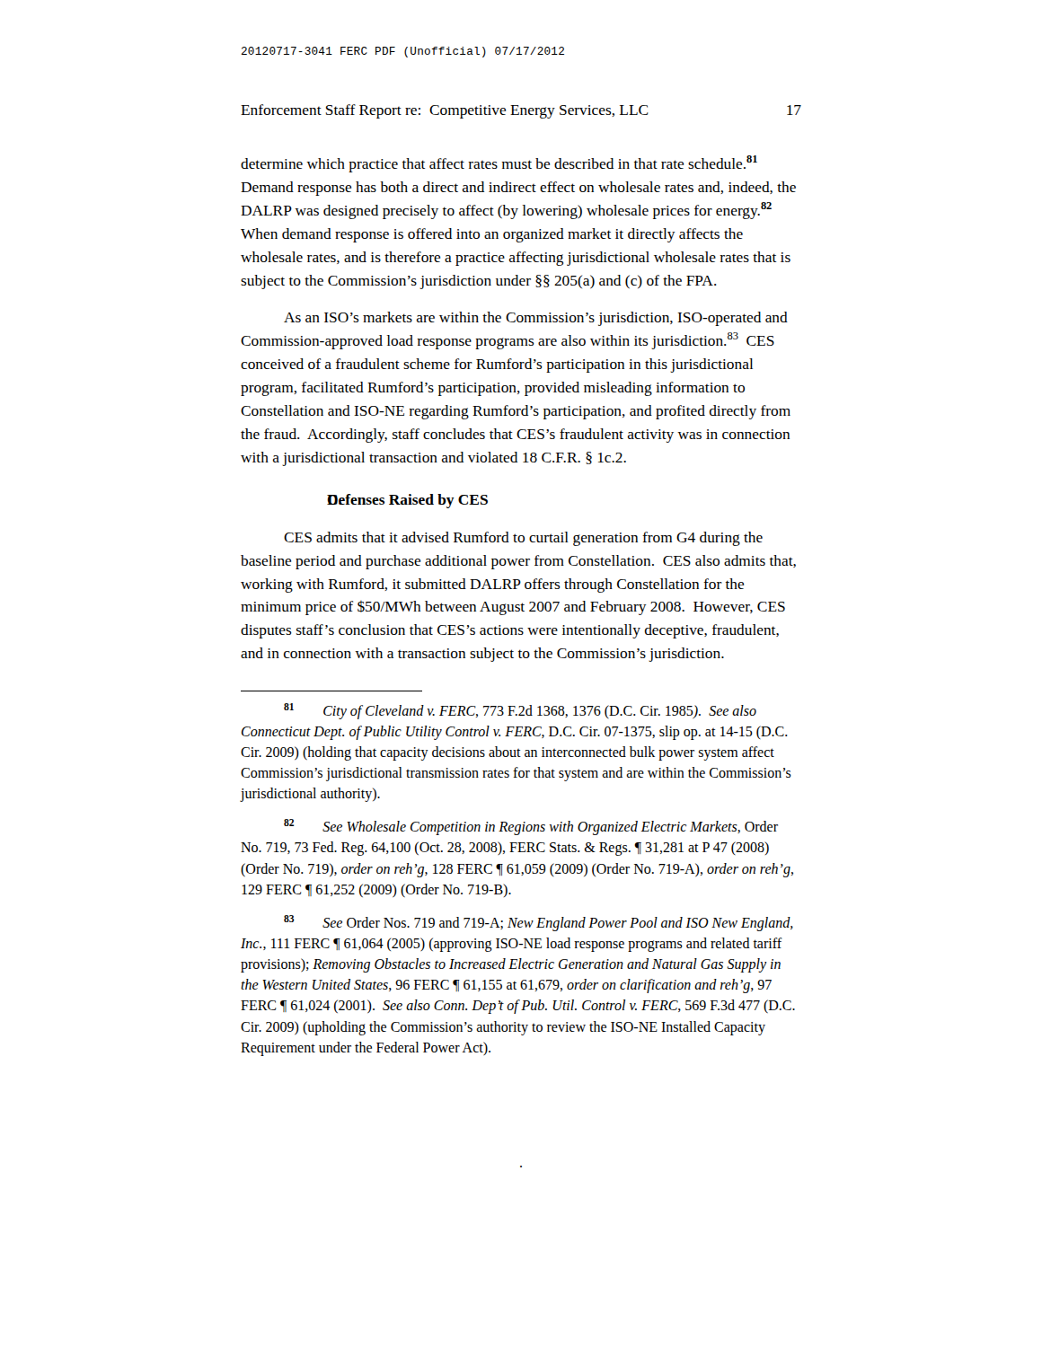20120717-3041 FERC PDF (Unofficial) 07/17/2012
Enforcement Staff Report re: Competitive Energy Services, LLC 17
determine which practice that affect rates must be described in that rate schedule.81 Demand response has both a direct and indirect effect on wholesale rates and, indeed, the DALRP was designed precisely to affect (by lowering) wholesale prices for energy.82 When demand response is offered into an organized market it directly affects the wholesale rates, and is therefore a practice affecting jurisdictional wholesale rates that is subject to the Commission’s jurisdiction under §§ 205(a) and (c) of the FPA.
As an ISO’s markets are within the Commission’s jurisdiction, ISO-operated and Commission-approved load response programs are also within its jurisdiction.83 CES conceived of a fraudulent scheme for Rumford’s participation in this jurisdictional program, facilitated Rumford’s participation, provided misleading information to Constellation and ISO-NE regarding Rumford’s participation, and profited directly from the fraud. Accordingly, staff concludes that CES’s fraudulent activity was in connection with a jurisdictional transaction and violated 18 C.F.R. § 1c.2.
C. Defenses Raised by CES
CES admits that it advised Rumford to curtail generation from G4 during the baseline period and purchase additional power from Constellation. CES also admits that, working with Rumford, it submitted DALRP offers through Constellation for the minimum price of $50/MWh between August 2007 and February 2008. However, CES disputes staff’s conclusion that CES’s actions were intentionally deceptive, fraudulent, and in connection with a transaction subject to the Commission’s jurisdiction.
81 City of Cleveland v. FERC, 773 F.2d 1368, 1376 (D.C. Cir. 1985). See also Connecticut Dept. of Public Utility Control v. FERC, D.C. Cir. 07-1375, slip op. at 14-15 (D.C. Cir. 2009) (holding that capacity decisions about an interconnected bulk power system affect Commission’s jurisdictional transmission rates for that system and are within the Commission’s jurisdictional authority).
82 See Wholesale Competition in Regions with Organized Electric Markets, Order No. 719, 73 Fed. Reg. 64,100 (Oct. 28, 2008), FERC Stats. & Regs. ¶ 31,281 at P 47 (2008) (Order No. 719), order on reh’g, 128 FERC ¶ 61,059 (2009) (Order No. 719-A), order on reh’g, 129 FERC ¶ 61,252 (2009) (Order No. 719-B).
83 See Order Nos. 719 and 719-A; New England Power Pool and ISO New England, Inc., 111 FERC ¶ 61,064 (2005) (approving ISO-NE load response programs and related tariff provisions); Removing Obstacles to Increased Electric Generation and Natural Gas Supply in the Western United States, 96 FERC ¶ 61,155 at 61,679, order on clarification and reh’g, 97 FERC ¶ 61,024 (2001). See also Conn. Dep’t of Pub. Util. Control v. FERC, 569 F.3d 477 (D.C. Cir. 2009) (upholding the Commission’s authority to review the ISO-NE Installed Capacity Requirement under the Federal Power Act).
.